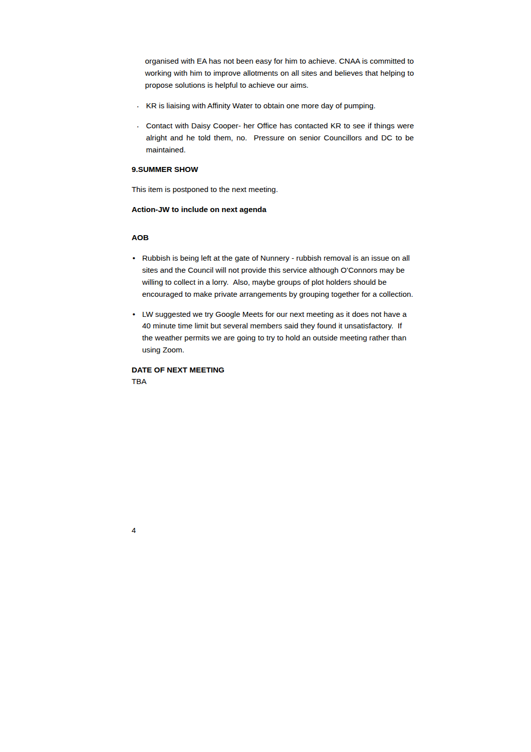organised with EA has not been easy for him to achieve. CNAA is committed to working with him to improve allotments on all sites and believes that helping to propose solutions is helpful to achieve our aims.
KR is liaising with Affinity Water to obtain one more day of pumping.
Contact with Daisy Cooper- her Office has contacted KR to see if things were alright and he told them, no. Pressure on senior Councillors and DC to be maintained.
9.SUMMER SHOW
This item is postponed to the next meeting.
Action-JW to include on next agenda
AOB
Rubbish is being left at the gate of Nunnery - rubbish removal is an issue on all sites and the Council will not provide this service although O’Connors may be willing to collect in a lorry. Also, maybe groups of plot holders should be encouraged to make private arrangements by grouping together for a collection.
LW suggested we try Google Meets for our next meeting as it does not have a 40 minute time limit but several members said they found it unsatisfactory. If the weather permits we are going to try to hold an outside meeting rather than using Zoom.
DATE OF NEXT MEETING
TBA
4